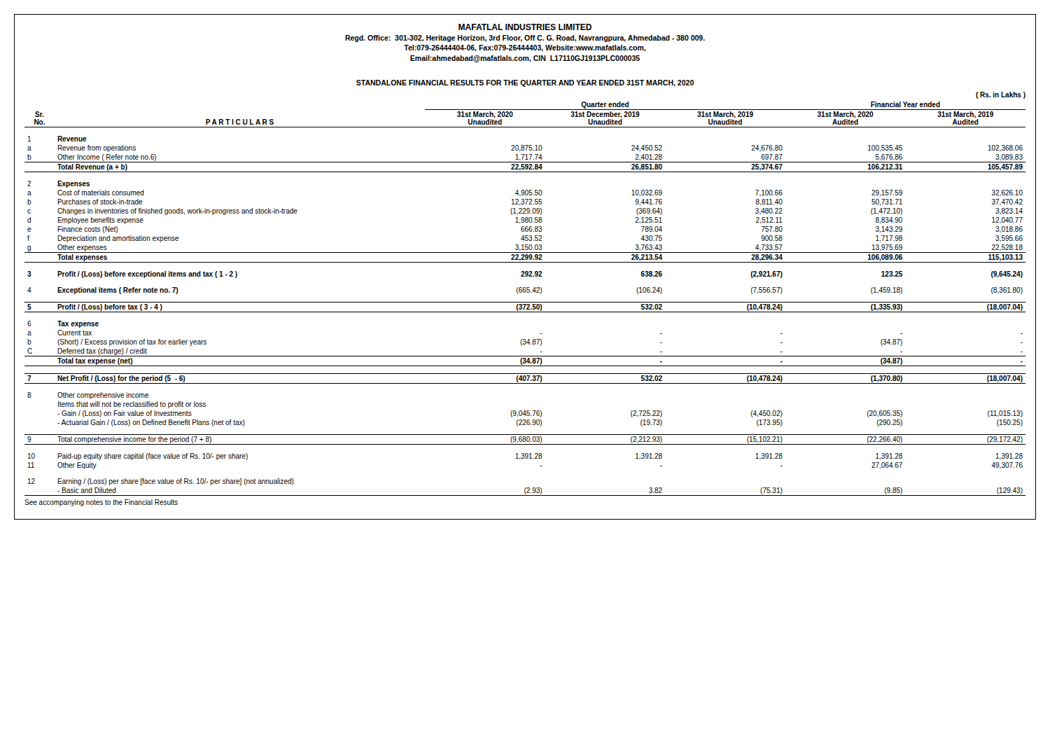MAFATLAL INDUSTRIES LIMITED
Regd. Office: 301-302, Heritage Horizon, 3rd Floor, Off C. G. Road, Navrangpura, Ahmedabad - 380 009.
Tel:079-26444404-06, Fax:079-26444403, Website:www.mafatlals.com,
Email:ahmedabad@mafatlals.com, CIN L17110GJ1913PLC000035
STANDALONE FINANCIAL RESULTS FOR THE QUARTER AND YEAR ENDED 31ST MARCH, 2020
( Rs. in Lakhs )
| | | Quarter ended | Financial Year ended |
| --- | --- | --- | --- |
| Sr. No. | P A R T I C U L A R S | 31st March, 2020 Unaudited | 31st December, 2019 Unaudited | 31st March, 2019 Unaudited | 31st March, 2020 Audited | 31st March, 2019 Audited |
| 1 | Revenue | | | | | |
| a | Revenue from operations | 20,875.10 | 24,450.52 | 24,676.80 | 100,535.45 | 102,368.06 |
| b | Other Income ( Refer note no.6) | 1,717.74 | 2,401.28 | 697.87 | 5,676.86 | 3,089.83 |
| | Total Revenue (a + b) | 22,592.84 | 26,851.80 | 25,374.67 | 106,212.31 | 105,457.89 |
| 2 | Expenses | | | | | |
| a | Cost of materials consumed | 4,905.50 | 10,032.69 | 7,100.66 | 29,157.59 | 32,626.10 |
| b | Purchases of stock-in-trade | 12,372.55 | 9,441.76 | 8,811.40 | 50,731.71 | 37,470.42 |
| c | Changes in inventories of finished goods, work-in-progress and stock-in-trade | (1,229.09) | (369.64) | 3,480.22 | (1,472.10) | 3,823.14 |
| d | Employee benefits expense | 1,980.58 | 2,125.51 | 2,512.11 | 8,834.90 | 12,040.77 |
| e | Finance costs (Net) | 666.83 | 789.04 | 757.80 | 3,143.29 | 3,018.86 |
| f | Depreciation and amortisation expense | 453.52 | 430.75 | 900.58 | 1,717.98 | 3,595.66 |
| g | Other expenses | 3,150.03 | 3,763.43 | 4,733.57 | 13,975.69 | 22,528.18 |
| | Total expenses | 22,299.92 | 26,213.54 | 28,296.34 | 106,089.06 | 115,103.13 |
| 3 | Profit / (Loss) before exceptional items and tax ( 1 - 2 ) | 292.92 | 638.26 | (2,921.67) | 123.25 | (9,645.24) |
| 4 | Exceptional items ( Refer note no. 7) | (665.42) | (106.24) | (7,556.57) | (1,459.18) | (8,361.80) |
| 5 | Profit / (Loss) before tax ( 3 - 4 ) | (372.50) | 532.02 | (10,478.24) | (1,335.93) | (18,007.04) |
| 6 | Tax expense | | | | | |
| a | Current tax | - | - | - | - | - |
| b | (Short) / Excess provision of tax for earlier years | (34.87) | - | - | (34.87) | - |
| C | Deferred tax (charge) / credit | - | - | - | - | - |
| | Total tax expense (net) | (34.87) | - | - | (34.87) | - |
| 7 | Net Profit / (Loss) for the period (5 - 6) | (407.37) | 532.02 | (10,478.24) | (1,370.80) | (18,007.04) |
| 8 | Other comprehensive income | | | | | |
| | Items that will not be reclassified to profit or loss | | | | | |
| | - Gain / (Loss) on Fair value of Investments | (9,045.76) | (2,725.22) | (4,450.02) | (20,605.35) | (11,015.13) |
| | - Actuarial Gain / (Loss) on Defined Benefit Plans (net of tax) | (226.90) | (19.73) | (173.95) | (290.25) | (150.25) |
| 9 | Total comprehensive income for the period (7 + 8) | (9,680.03) | (2,212.93) | (15,102.21) | (22,266.40) | (29,172.42) |
| 10 | Paid-up equity share capital (face value of Rs. 10/- per share) | 1,391.28 | 1,391.28 | 1,391.28 | 1,391.28 | 1,391.28 |
| 11 | Other Equity | - | - | - | 27,064.67 | 49,307.76 |
| 12 | Earning / (Loss) per share [face value of Rs. 10/- per share] (not annualized) | | | | | |
| | - Basic and Diluted | (2.93) | 3.82 | (75.31) | (9.85) | (129.43) |
See accompanying notes to the Financial Results